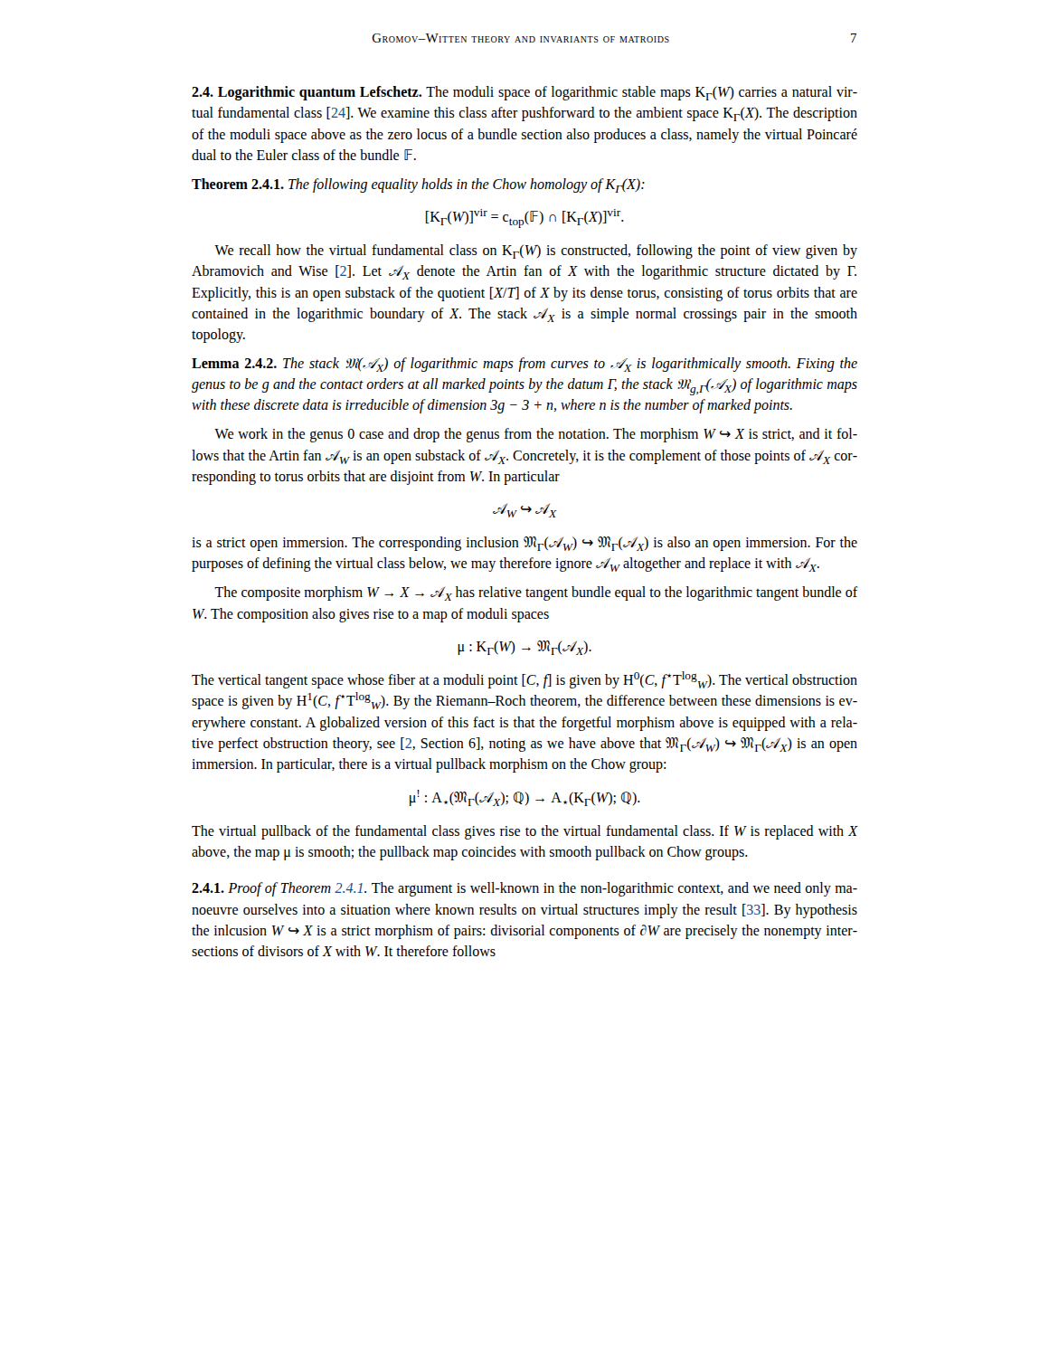Gromov–Witten theory and invariants of matroids 7
2.4. Logarithmic quantum Lefschetz. The moduli space of logarithmic stable maps KΓ(W) carries a natural virtual fundamental class [24]. We examine this class after pushforward to the ambient space KΓ(X). The description of the moduli space above as the zero locus of a bundle section also produces a class, namely the virtual Poincaré dual to the Euler class of the bundle 𝔽.
Theorem 2.4.1. The following equality holds in the Chow homology of KΓ(X):
[KΓ(W)]vir = ctop(𝔽) ∩ [KΓ(X)]vir.
We recall how the virtual fundamental class on KΓ(W) is constructed, following the point of view given by Abramovich and Wise [2]. Let 𝒜X denote the Artin fan of X with the logarithmic structure dictated by Γ. Explicitly, this is an open substack of the quotient [X/T] of X by its dense torus, consisting of torus orbits that are contained in the logarithmic boundary of X. The stack 𝒜X is a simple normal crossings pair in the smooth topology.
Lemma 2.4.2. The stack 𝔐(𝒜X) of logarithmic maps from curves to 𝒜X is logarithmically smooth. Fixing the genus to be g and the contact orders at all marked points by the datum Γ, the stack 𝔐g,Γ(𝒜X) of logarithmic maps with these discrete data is irreducible of dimension 3g − 3 + n, where n is the number of marked points.
We work in the genus 0 case and drop the genus from the notation. The morphism W ↪ X is strict, and it follows that the Artin fan 𝒜W is an open substack of 𝒜X. Concretely, it is the complement of those points of 𝒜X corresponding to torus orbits that are disjoint from W. In particular
𝒜W ↪ 𝒜X
is a strict open immersion. The corresponding inclusion 𝔐Γ(𝒜W) ↪ 𝔐Γ(𝒜X) is also an open immersion. For the purposes of defining the virtual class below, we may therefore ignore 𝒜W altogether and replace it with 𝒜X.
The composite morphism W → X → 𝒜X has relative tangent bundle equal to the logarithmic tangent bundle of W. The composition also gives rise to a map of moduli spaces
μ : KΓ(W) → 𝔐Γ(𝒜X).
The vertical tangent space whose fiber at a moduli point [C, f] is given by H0(C, f⋆TlogW). The vertical obstruction space is given by H1(C, f⋆TlogW). By the Riemann–Roch theorem, the difference between these dimensions is everywhere constant. A globalized version of this fact is that the forgetful morphism above is equipped with a relative perfect obstruction theory, see [2, Section 6], noting as we have above that 𝔐Γ(𝒜W) ↪ 𝔐Γ(𝒜X) is an open immersion. In particular, there is a virtual pullback morphism on the Chow group:
μ! : A⋆(𝔐Γ(𝒜X); ℚ) → A⋆(KΓ(W); ℚ).
The virtual pullback of the fundamental class gives rise to the virtual fundamental class. If W is replaced with X above, the map μ is smooth; the pullback map coincides with smooth pullback on Chow groups.
2.4.1. Proof of Theorem 2.4.1. The argument is well-known in the non-logarithmic context, and we need only manoeuvre ourselves into a situation where known results on virtual structures imply the result [33]. By hypothesis the inlcusion W ↪ X is a strict morphism of pairs: divisorial components of ∂W are precisely the nonempty intersections of divisors of X with W. It therefore follows